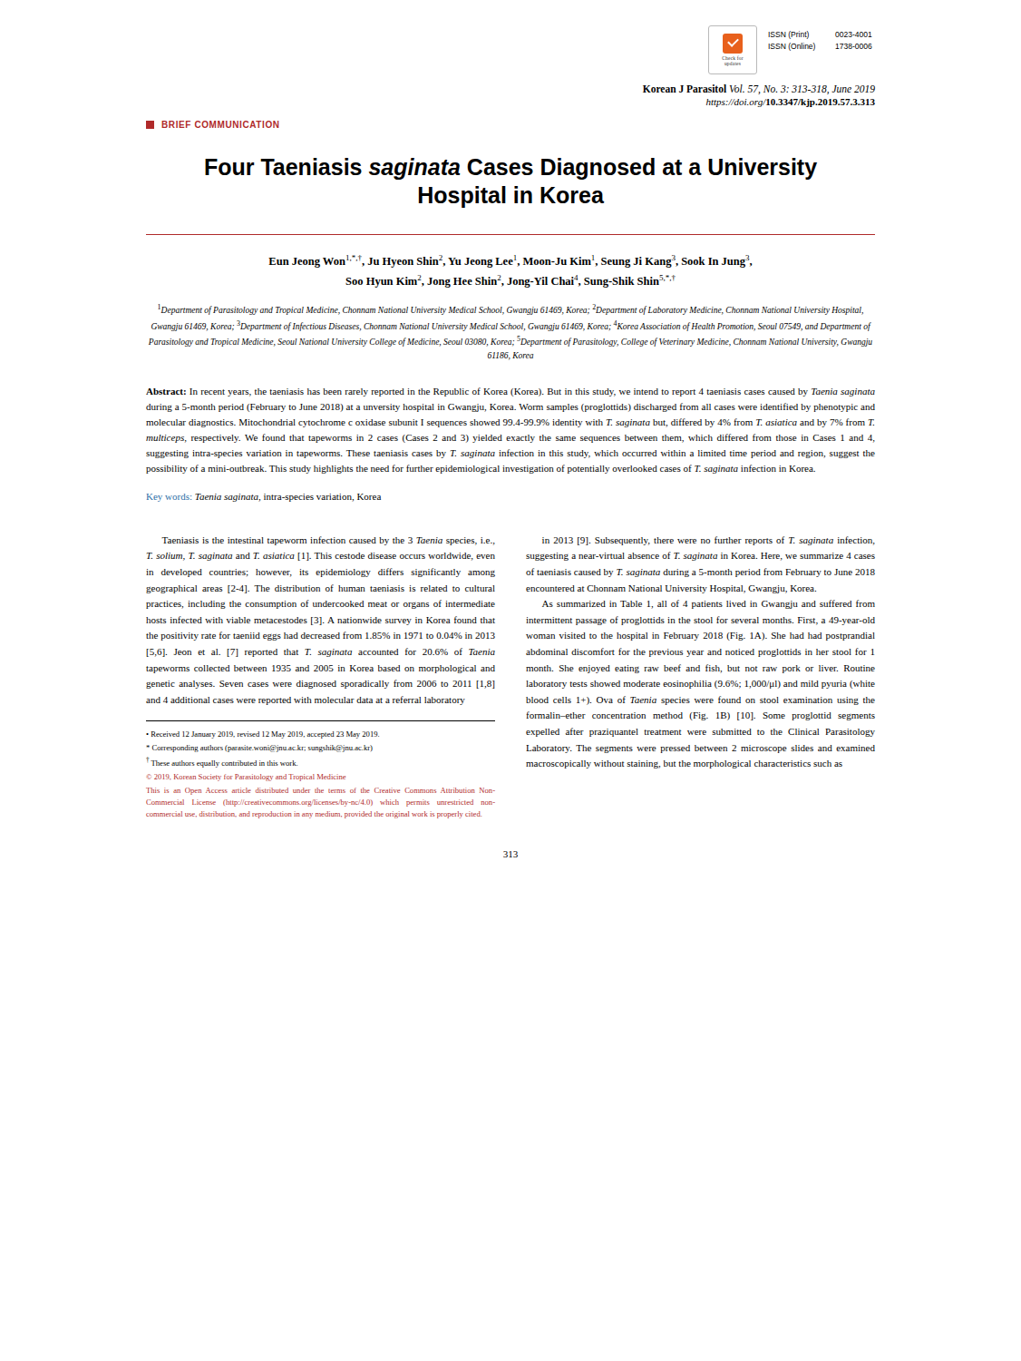Check for
updates
ISSN (Print) 0023-4001
ISSN (Online) 1738-0006
Korean J Parasitol Vol. 57, No. 3: 313-318, June 2019
https://doi.org/10.3347/kjp.2019.57.3.313
BRIEF COMMUNICATION
Four Taeniasis saginata Cases Diagnosed at a University
Hospital in Korea
Eun Jeong Won1,*,†, Ju Hyeon Shin2, Yu Jeong Lee1, Moon-Ju Kim1, Seung Ji Kang3, Sook In Jung3,
Soo Hyun Kim2, Jong Hee Shin2, Jong-Yil Chai4, Sung-Shik Shin5,*,†
1Department of Parasitology and Tropical Medicine, Chonnam National University Medical School, Gwangju 61469, Korea; 2Department of Laboratory Medicine, Chonnam National University Hospital, Gwangju 61469, Korea; 3Department of Infectious Diseases, Chonnam National University Medical School, Gwangju 61469, Korea; 4Korea Association of Health Promotion, Seoul 07549, and Department of Parasitology and Tropical Medicine, Seoul National University College of Medicine, Seoul 03080, Korea; 5Department of Parasitology, College of Veterinary Medicine, Chonnam National University, Gwangju 61186, Korea
Abstract: In recent years, the taeniasis has been rarely reported in the Republic of Korea (Korea). But in this study, we intend to report 4 taeniasis cases caused by Taenia saginata during a 5-month period (February to June 2018) at a unversity hospital in Gwangju, Korea. Worm samples (proglottids) discharged from all cases were identified by phenotypic and molecular diagnostics. Mitochondrial cytochrome c oxidase subunit I sequences showed 99.4-99.9% identity with T. saginata but, differed by 4% from T. asiatica and by 7% from T. multiceps, respectively. We found that tapeworms in 2 cases (Cases 2 and 3) yielded exactly the same sequences between them, which differed from those in Cases 1 and 4, suggesting intra-species variation in tapeworms. These taeniasis cases by T. saginata infection in this study, which occurred within a limited time period and region, suggest the possibility of a mini-outbreak. This study highlights the need for further epidemiological investigation of potentially overlooked cases of T. saginata infection in Korea.
Key words: Taenia saginata, intra-species variation, Korea
Taeniasis is the intestinal tapeworm infection caused by the 3 Taenia species, i.e., T. solium, T. saginata and T. asiatica [1]. This cestode disease occurs worldwide, even in developed countries; however, its epidemiology differs significantly among geographical areas [2-4]. The distribution of human taeniasis is related to cultural practices, including the consumption of undercooked meat or organs of intermediate hosts infected with viable metacestodes [3]. A nationwide survey in Korea found that the positivity rate for taeniid eggs had decreased from 1.85% in 1971 to 0.04% in 2013 [5,6]. Jeon et al. [7] reported that T. saginata accounted for 20.6% of Taenia tapeworms collected between 1935 and 2005 in Korea based on morphological and genetic analyses. Seven cases were diagnosed sporadically from 2006 to 2011 [1,8] and 4 additional cases were reported with molecular data at a referral laboratory
• Received 12 January 2019, revised 12 May 2019, accepted 23 May 2019.
* Corresponding authors (parasite.woni@jnu.ac.kr; sungshik@jnu.ac.kr)
† These authors equally contributed in this work.
© 2019, Korean Society for Parasitology and Tropical Medicine
This is an Open Access article distributed under the terms of the Creative Commons Attribution Non-Commercial License (http://creativecommons.org/licenses/by-nc/4.0) which permits unrestricted non-commercial use, distribution, and reproduction in any medium, provided the original work is properly cited.
in 2013 [9]. Subsequently, there were no further reports of T. saginata infection, suggesting a near-virtual absence of T. saginata in Korea. Here, we summarize 4 cases of taeniasis caused by T. saginata during a 5-month period from February to June 2018 encountered at Chonnam National University Hospital, Gwangju, Korea.
As summarized in Table 1, all of 4 patients lived in Gwangju and suffered from intermittent passage of proglottids in the stool for several months. First, a 49-year-old woman visited to the hospital in February 2018 (Fig. 1A). She had had postprandial abdominal discomfort for the previous year and noticed proglottids in her stool for 1 month. She enjoyed eating raw beef and fish, but not raw pork or liver. Routine laboratory tests showed moderate eosinophilia (9.6%; 1,000/μl) and mild pyuria (white blood cells 1+). Ova of Taenia species were found on stool examination using the formalin–ether concentration method (Fig. 1B) [10]. Some proglottid segments expelled after praziquantel treatment were submitted to the Clinical Parasitology Laboratory. The segments were pressed between 2 microscope slides and examined macroscopically without staining, but the morphological characteristics such as
313